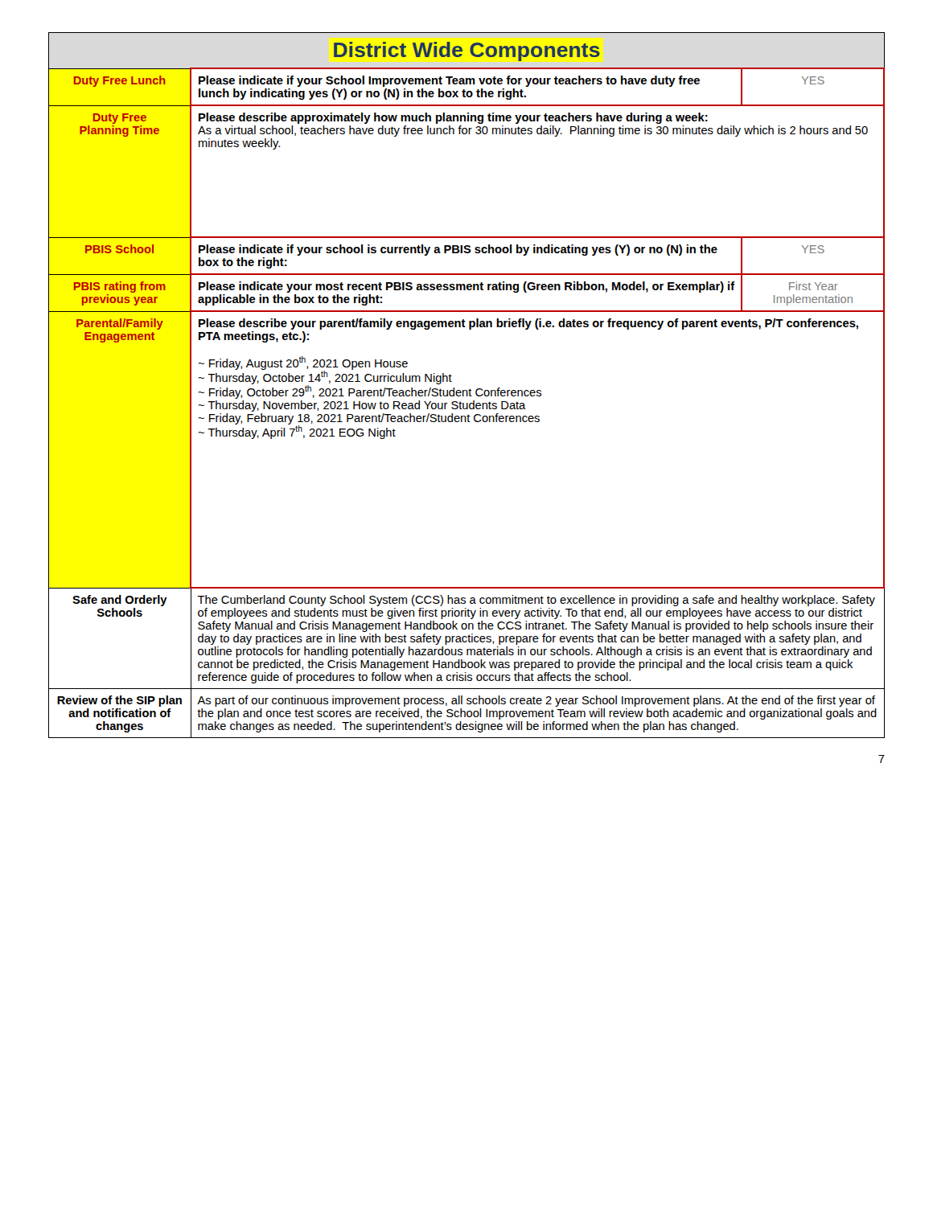| District Wide Components |
| --- |
| Duty Free Lunch | Please indicate if your School Improvement Team vote for your teachers to have duty free lunch by indicating yes (Y) or no (N) in the box to the right. | YES |
| Duty Free Planning Time | Please describe approximately how much planning time your teachers have during a week: As a virtual school, teachers have duty free lunch for 30 minutes daily. Planning time is 30 minutes daily which is 2 hours and 50 minutes weekly. |
| PBIS School | Please indicate if your school is currently a PBIS school by indicating yes (Y) or no (N) in the box to the right: | YES |
| PBIS rating from previous year | Please indicate your most recent PBIS assessment rating (Green Ribbon, Model, or Exemplar) if applicable in the box to the right: | First Year Implementation |
| Parental/Family Engagement | Please describe your parent/family engagement plan briefly (i.e. dates or frequency of parent events, P/T conferences, PTA meetings, etc.): ~ Friday, August 20 th , 2021 Open House ~ Thursday, October 14 th , 2021 Curriculum Night ~ Friday, October 29 th , 2021 Parent/Teacher/Student Conferences ~ Thursday, November, 2021 How to Read Your Students Data ~ Friday, February 18, 2021 Parent/Teacher/Student Conferences ~ Thursday, April 7 th , 2021 EOG Night |
| Safe and Orderly Schools | The Cumberland County School System (CCS) has a commitment to excellence in providing a safe and healthy workplace. Safety of employees and students must be given first priority in every activity. To that end, all our employees have access to our district Safety Manual and Crisis Management Handbook on the CCS intranet. The Safety Manual is provided to help schools insure their day to day practices are in line with best safety practices, prepare for events that can be better managed with a safety plan, and outline protocols for handling potentially hazardous materials in our schools. Although a crisis is an event that is extraordinary and cannot be predicted, the Crisis Management Handbook was prepared to provide the principal and the local crisis team a quick reference guide of procedures to follow when a crisis occurs that affects the school. |
| Review of the SIP plan and notification of changes | As part of our continuous improvement process, all schools create 2 year School Improvement plans. At the end of the first year of the plan and once test scores are received, the School Improvement Team will review both academic and organizational goals and make changes as needed. The superintendent’s designee will be informed when the plan has changed. |
7